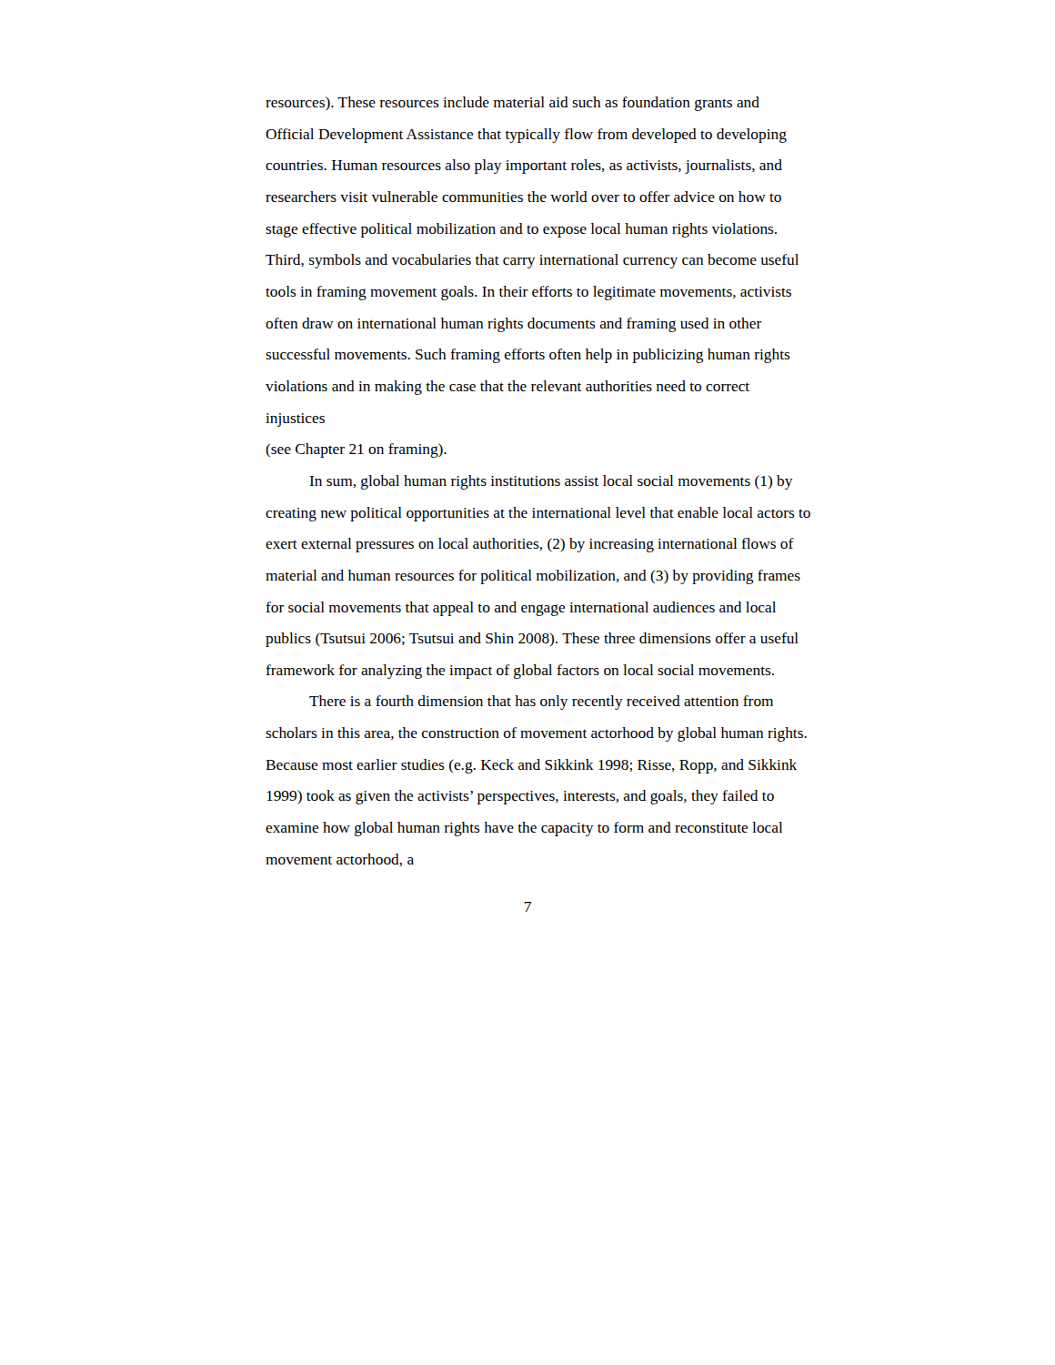resources). These resources include material aid such as foundation grants and Official Development Assistance that typically flow from developed to developing countries. Human resources also play important roles, as activists, journalists, and researchers visit vulnerable communities the world over to offer advice on how to stage effective political mobilization and to expose local human rights violations. Third, symbols and vocabularies that carry international currency can become useful tools in framing movement goals. In their efforts to legitimate movements, activists often draw on international human rights documents and framing used in other successful movements. Such framing efforts often help in publicizing human rights violations and in making the case that the relevant authorities need to correct injustices
(see Chapter 21 on framing).
In sum, global human rights institutions assist local social movements (1) by creating new political opportunities at the international level that enable local actors to exert external pressures on local authorities, (2) by increasing international flows of material and human resources for political mobilization, and (3) by providing frames for social movements that appeal to and engage international audiences and local publics (Tsutsui 2006; Tsutsui and Shin 2008). These three dimensions offer a useful framework for analyzing the impact of global factors on local social movements.
There is a fourth dimension that has only recently received attention from scholars in this area, the construction of movement actorhood by global human rights. Because most earlier studies (e.g. Keck and Sikkink 1998; Risse, Ropp, and Sikkink 1999) took as given the activists’ perspectives, interests, and goals, they failed to examine how global human rights have the capacity to form and reconstitute local movement actorhood, a
7